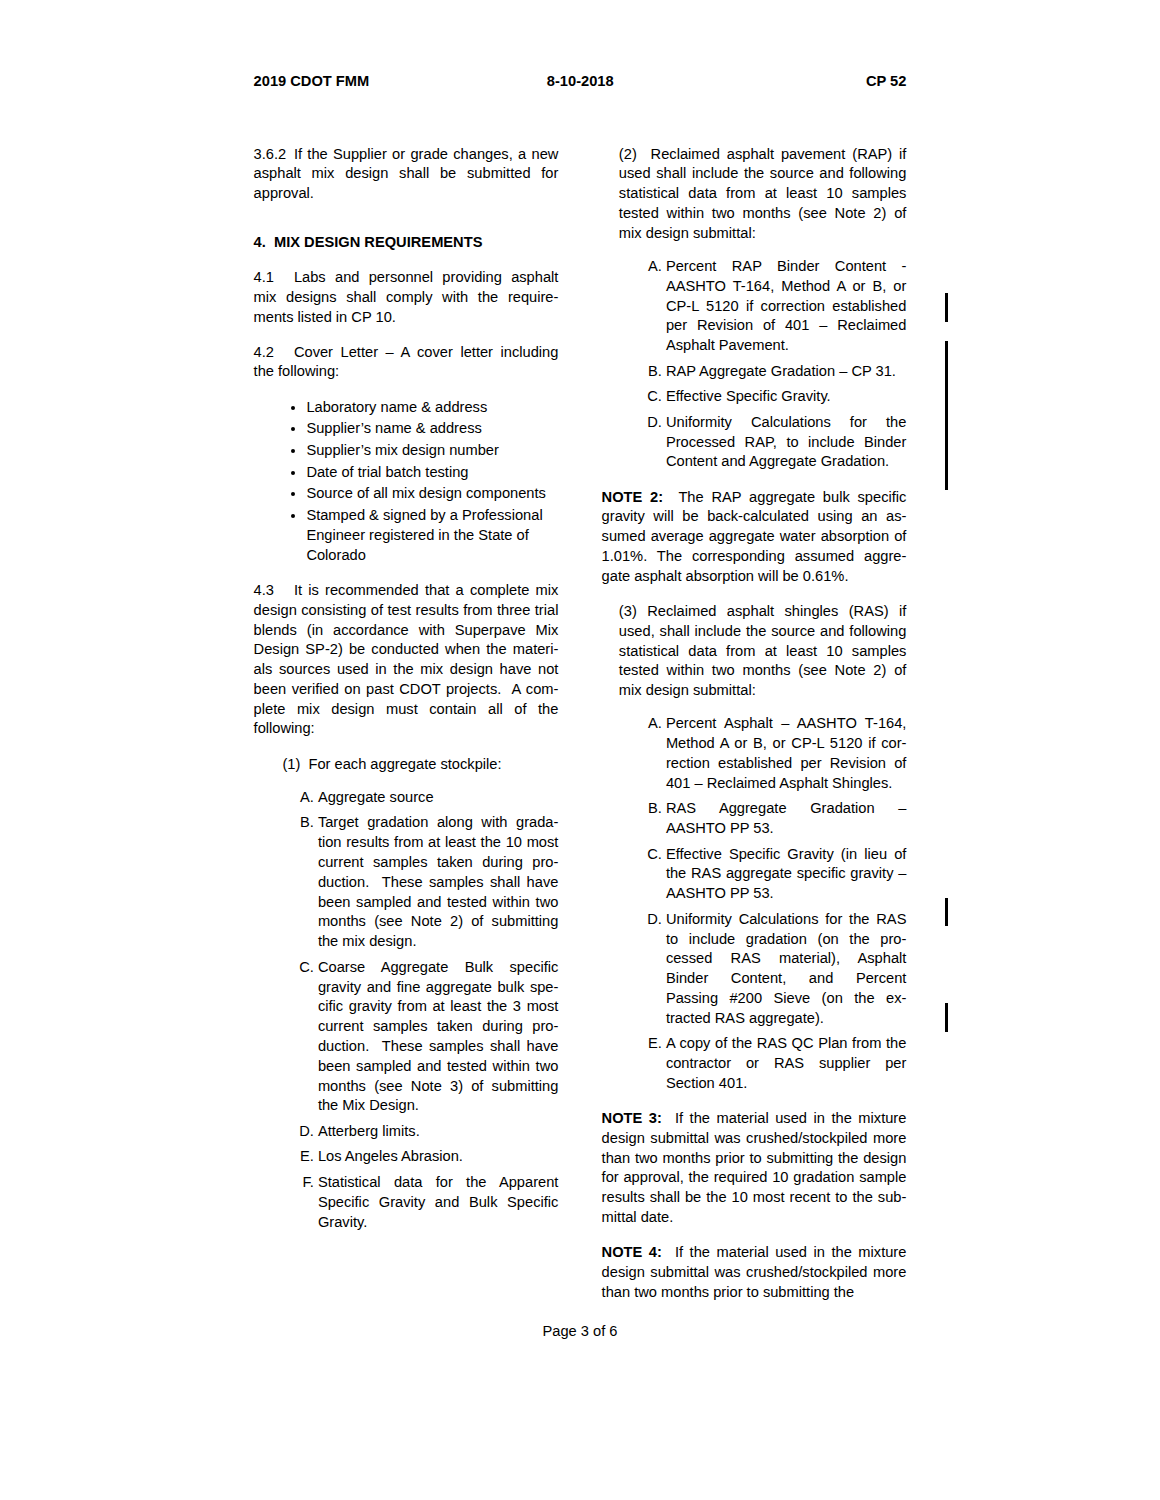2019 CDOT FMM
8-10-2018
CP 52
3.6.2 If the Supplier or grade changes, a new asphalt mix design shall be submitted for approval.
4. MIX DESIGN REQUIREMENTS
4.1 Labs and personnel providing asphalt mix designs shall comply with the requirements listed in CP 10.
4.2 Cover Letter – A cover letter including the following:
Laboratory name & address
Supplier’s name & address
Supplier’s mix design number
Date of trial batch testing
Source of all mix design components
Stamped & signed by a Professional Engineer registered in the State of Colorado
4.3 It is recommended that a complete mix design consisting of test results from three trial blends (in accordance with Superpave Mix Design SP-2) be conducted when the materials sources used in the mix design have not been verified on past CDOT projects. A complete mix design must contain all of the following:
(1) For each aggregate stockpile:
Aggregate source
Target gradation along with gradation results from at least the 10 most current samples taken during production. These samples shall have been sampled and tested within two months (see Note 2) of submitting the mix design.
Coarse Aggregate Bulk specific gravity and fine aggregate bulk specific gravity from at least the 3 most current samples taken during production. These samples shall have been sampled and tested within two months (see Note 3) of submitting the Mix Design.
Atterberg limits.
Los Angeles Abrasion.
Statistical data for the Apparent Specific Gravity and Bulk Specific Gravity.
(2) Reclaimed asphalt pavement (RAP) if used shall include the source and following statistical data from at least 10 samples tested within two months (see Note 2) of mix design submittal:
Percent RAP Binder Content - AASHTO T-164, Method A or B, or CP-L 5120 if correction established per Revision of 401 – Reclaimed Asphalt Pavement.
RAP Aggregate Gradation – CP 31.
Effective Specific Gravity.
Uniformity Calculations for the Processed RAP, to include Binder Content and Aggregate Gradation.
NOTE 2: The RAP aggregate bulk specific gravity will be back-calculated using an assumed average aggregate water absorption of 1.01%. The corresponding assumed aggregate asphalt absorption will be 0.61%.
(3) Reclaimed asphalt shingles (RAS) if used, shall include the source and following statistical data from at least 10 samples tested within two months (see Note 2) of mix design submittal:
Percent Asphalt – AASHTO T-164, Method A or B, or CP-L 5120 if correction established per Revision of 401 – Reclaimed Asphalt Shingles.
RAS Aggregate Gradation – AASHTO PP 53.
Effective Specific Gravity (in lieu of the RAS aggregate specific gravity – AASHTO PP 53.
Uniformity Calculations for the RAS to include gradation (on the processed RAS material), Asphalt Binder Content, and Percent Passing #200 Sieve (on the extracted RAS aggregate).
A copy of the RAS QC Plan from the contractor or RAS supplier per Section 401.
NOTE 3: If the material used in the mixture design submittal was crushed/stockpiled more than two months prior to submitting the design for approval, the required 10 gradation sample results shall be the 10 most recent to the submittal date.
NOTE 4: If the material used in the mixture design submittal was crushed/stockpiled more than two months prior to submitting the
Page 3 of 6